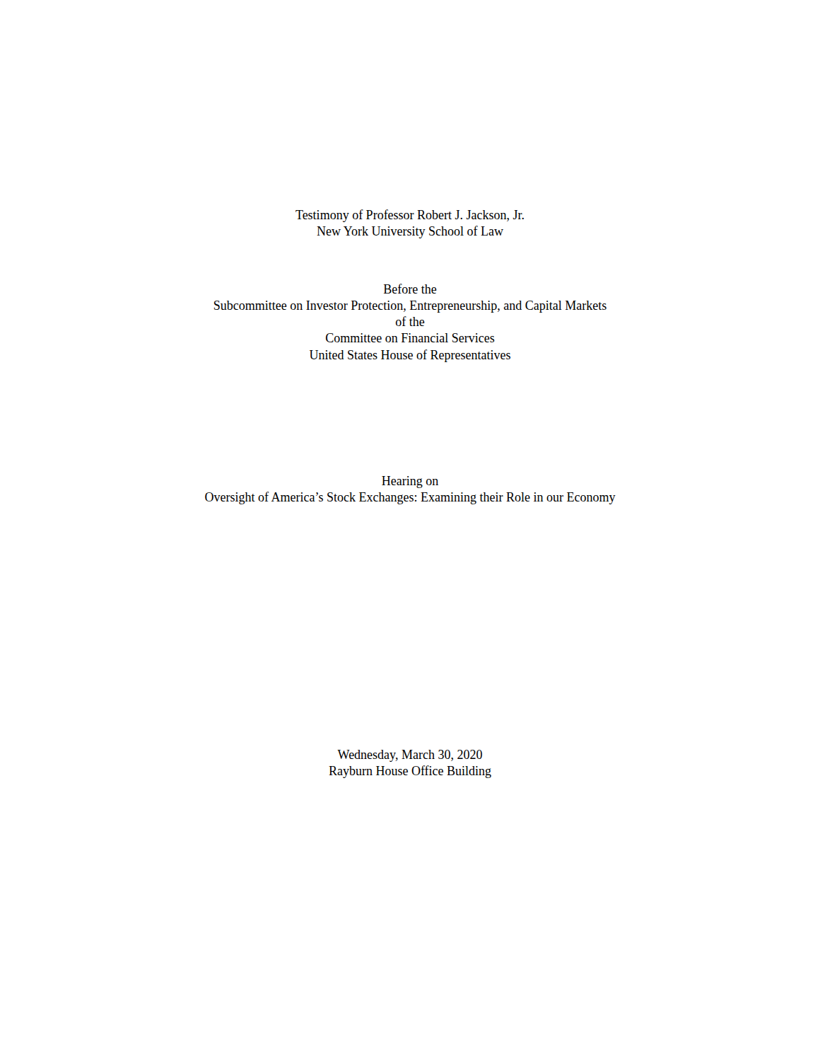Testimony of Professor Robert J. Jackson, Jr.
New York University School of Law
Before the
Subcommittee on Investor Protection, Entrepreneurship, and Capital Markets
of the
Committee on Financial Services
United States House of Representatives
Hearing on
Oversight of America’s Stock Exchanges: Examining their Role in our Economy
Wednesday, March 30, 2020
Rayburn House Office Building